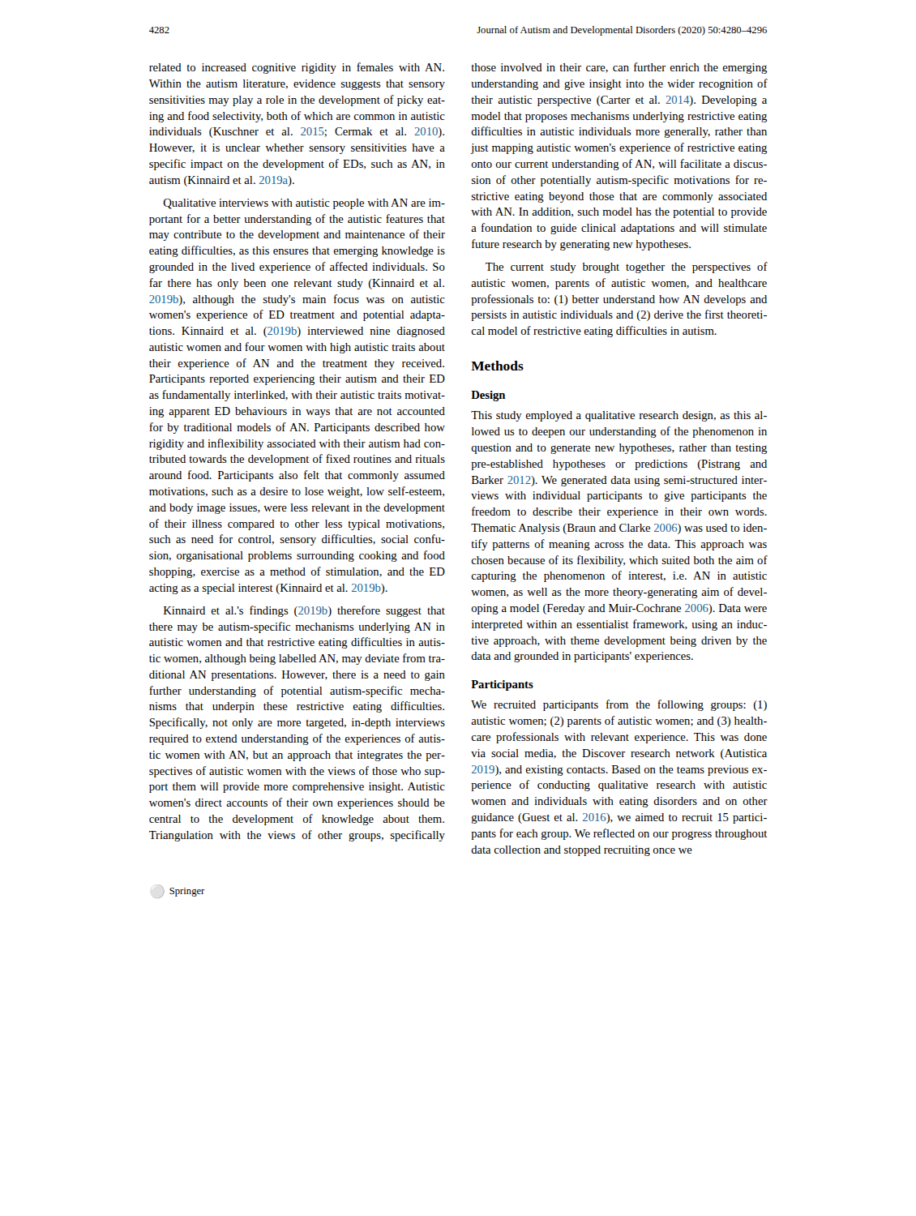4282
Journal of Autism and Developmental Disorders (2020) 50:4280–4296
related to increased cognitive rigidity in females with AN. Within the autism literature, evidence suggests that sensory sensitivities may play a role in the development of picky eating and food selectivity, both of which are common in autistic individuals (Kuschner et al. 2015; Cermak et al. 2010). However, it is unclear whether sensory sensitivities have a specific impact on the development of EDs, such as AN, in autism (Kinnaird et al. 2019a).
Qualitative interviews with autistic people with AN are important for a better understanding of the autistic features that may contribute to the development and maintenance of their eating difficulties, as this ensures that emerging knowledge is grounded in the lived experience of affected individuals. So far there has only been one relevant study (Kinnaird et al. 2019b), although the study's main focus was on autistic women's experience of ED treatment and potential adaptations. Kinnaird et al. (2019b) interviewed nine diagnosed autistic women and four women with high autistic traits about their experience of AN and the treatment they received. Participants reported experiencing their autism and their ED as fundamentally interlinked, with their autistic traits motivating apparent ED behaviours in ways that are not accounted for by traditional models of AN. Participants described how rigidity and inflexibility associated with their autism had contributed towards the development of fixed routines and rituals around food. Participants also felt that commonly assumed motivations, such as a desire to lose weight, low self-esteem, and body image issues, were less relevant in the development of their illness compared to other less typical motivations, such as need for control, sensory difficulties, social confusion, organisational problems surrounding cooking and food shopping, exercise as a method of stimulation, and the ED acting as a special interest (Kinnaird et al. 2019b).
Kinnaird et al.'s findings (2019b) therefore suggest that there may be autism-specific mechanisms underlying AN in autistic women and that restrictive eating difficulties in autistic women, although being labelled AN, may deviate from traditional AN presentations. However, there is a need to gain further understanding of potential autism-specific mechanisms that underpin these restrictive eating difficulties. Specifically, not only are more targeted, in-depth interviews required to extend understanding of the experiences of autistic women with AN, but an approach that integrates the perspectives of autistic women with the views of those who support them will provide more comprehensive insight. Autistic women's direct accounts of their own experiences should be central to the development of knowledge about them. Triangulation with the views of other groups, specifically those involved in their care, can further enrich the emerging understanding and give insight into the wider recognition of their autistic perspective (Carter et al. 2014). Developing a model that proposes mechanisms underlying restrictive eating difficulties in autistic individuals more generally, rather than just mapping autistic women's experience of restrictive eating onto our current understanding of AN, will facilitate a discussion of other potentially autism-specific motivations for restrictive eating beyond those that are commonly associated with AN. In addition, such model has the potential to provide a foundation to guide clinical adaptations and will stimulate future research by generating new hypotheses.
The current study brought together the perspectives of autistic women, parents of autistic women, and healthcare professionals to: (1) better understand how AN develops and persists in autistic individuals and (2) derive the first theoretical model of restrictive eating difficulties in autism.
Methods
Design
This study employed a qualitative research design, as this allowed us to deepen our understanding of the phenomenon in question and to generate new hypotheses, rather than testing pre-established hypotheses or predictions (Pistrang and Barker 2012). We generated data using semi-structured interviews with individual participants to give participants the freedom to describe their experience in their own words. Thematic Analysis (Braun and Clarke 2006) was used to identify patterns of meaning across the data. This approach was chosen because of its flexibility, which suited both the aim of capturing the phenomenon of interest, i.e. AN in autistic women, as well as the more theory-generating aim of developing a model (Fereday and Muir-Cochrane 2006). Data were interpreted within an essentialist framework, using an inductive approach, with theme development being driven by the data and grounded in participants' experiences.
Participants
We recruited participants from the following groups: (1) autistic women; (2) parents of autistic women; and (3) healthcare professionals with relevant experience. This was done via social media, the Discover research network (Autistica 2019), and existing contacts. Based on the teams previous experience of conducting qualitative research with autistic women and individuals with eating disorders and on other guidance (Guest et al. 2016), we aimed to recruit 15 participants for each group. We reflected on our progress throughout data collection and stopped recruiting once we
⚪ Springer